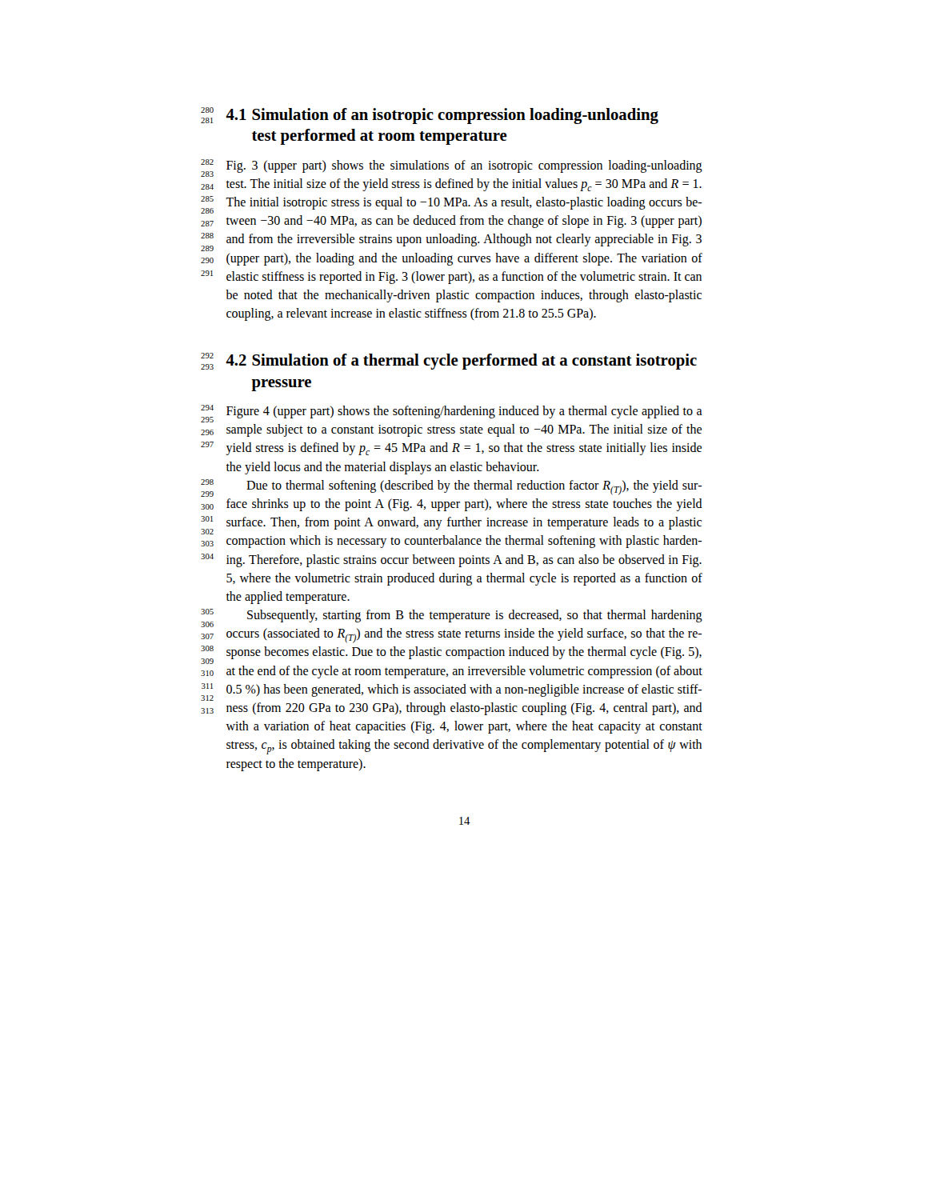280 281
4.1 Simulation of an isotropic compression loading-unloading
test performed at room temperature
282 283 284 285 286 287 288 289 290 291
Fig. 3 (upper part) shows the simulations of an isotropic compression loading-unloading test. The initial size of the yield stress is defined by the initial values pc = 30 MPa and R = 1. The initial isotropic stress is equal to −10 MPa. As a result, elasto-plastic loading occurs between −30 and −40 MPa, as can be deduced from the change of slope in Fig. 3 (upper part) and from the irreversible strains upon unloading. Although not clearly appreciable in Fig. 3 (upper part), the loading and the unloading curves have a different slope. The variation of elastic stiffness is reported in Fig. 3 (lower part), as a function of the volumetric strain. It can be noted that the mechanically-driven plastic compaction induces, through elasto-plastic coupling, a relevant increase in elastic stiffness (from 21.8 to 25.5 GPa).
292 293
4.2 Simulation of a thermal cycle performed at a constant isotropic
pressure
294 295 296 297
Figure 4 (upper part) shows the softening/hardening induced by a thermal cycle applied to a sample subject to a constant isotropic stress state equal to −40 MPa. The initial size of the yield stress is defined by pc = 45 MPa and R = 1, so that the stress state initially lies inside the yield locus and the material displays an elastic behaviour.
298 299 300 301 302 303 304
Due to thermal softening (described by the thermal reduction factor R(T)), the yield surface shrinks up to the point A (Fig. 4, upper part), where the stress state touches the yield surface. Then, from point A onward, any further increase in temperature leads to a plastic compaction which is necessary to counterbalance the thermal softening with plastic hardening. Therefore, plastic strains occur between points A and B, as can also be observed in Fig. 5, where the volumetric strain produced during a thermal cycle is reported as a function of the applied temperature.
305 306 307 308 309 310 311 312 313
Subsequently, starting from B the temperature is decreased, so that thermal hardening occurs (associated to R(T)) and the stress state returns inside the yield surface, so that the response becomes elastic. Due to the plastic compaction induced by the thermal cycle (Fig. 5), at the end of the cycle at room temperature, an irreversible volumetric compression (of about 0.5 %) has been generated, which is associated with a non-negligible increase of elastic stiffness (from 220 GPa to 230 GPa), through elasto-plastic coupling (Fig. 4, central part), and with a variation of heat capacities (Fig. 4, lower part, where the heat capacity at constant stress, cp, is obtained taking the second derivative of the complementary potential of ψ with respect to the temperature).
14